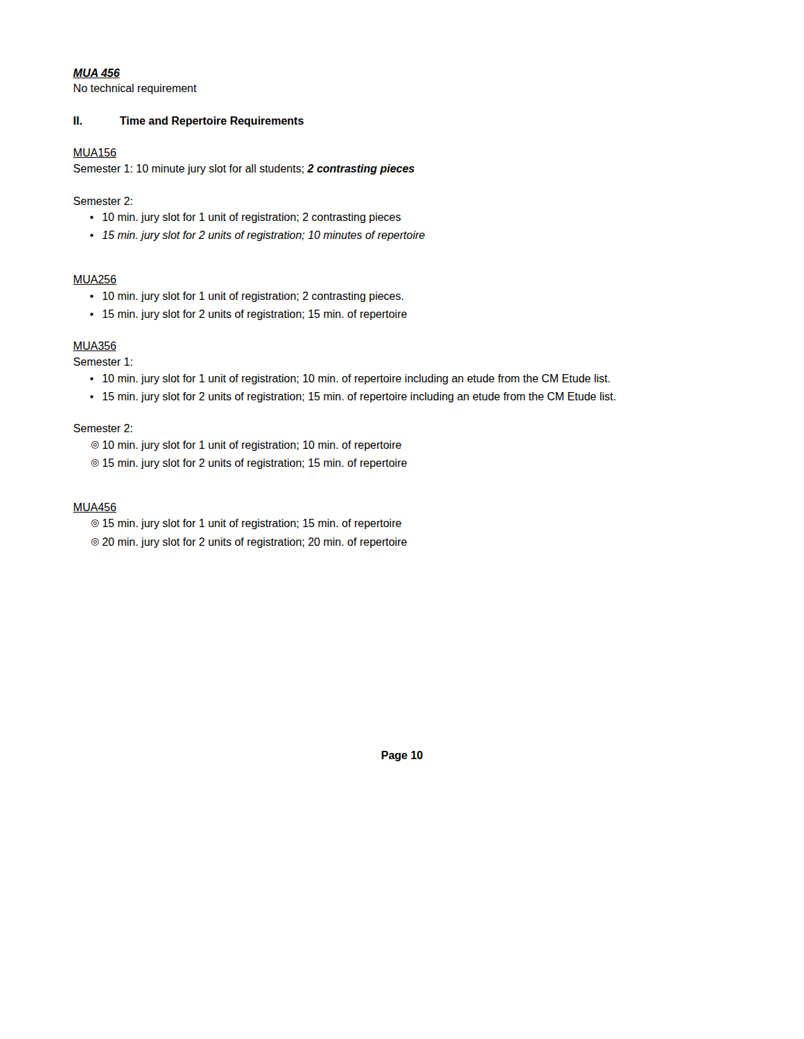MUA 456
No technical requirement
II. Time and Repertoire Requirements
MUA156
Semester 1: 10 minute jury slot for all students; 2 contrasting pieces
Semester 2:
10 min. jury slot for 1 unit of registration; 2 contrasting pieces
15 min. jury slot for 2 units of registration; 10 minutes of repertoire
MUA256
10 min. jury slot for 1 unit of registration; 2 contrasting pieces.
15 min. jury slot for 2 units of registration; 15 min. of repertoire
MUA356
Semester 1:
10 min. jury slot for 1 unit of registration; 10 min. of repertoire including an etude from the CM Etude list.
15 min. jury slot for 2 units of registration; 15 min. of repertoire including an etude from the CM Etude list.
Semester 2:
10 min. jury slot for 1 unit of registration; 10 min. of repertoire
15 min. jury slot for 2 units of registration; 15 min. of repertoire
MUA456
15 min. jury slot for 1 unit of registration; 15 min. of repertoire
20 min. jury slot for 2 units of registration; 20 min. of repertoire
Page 10